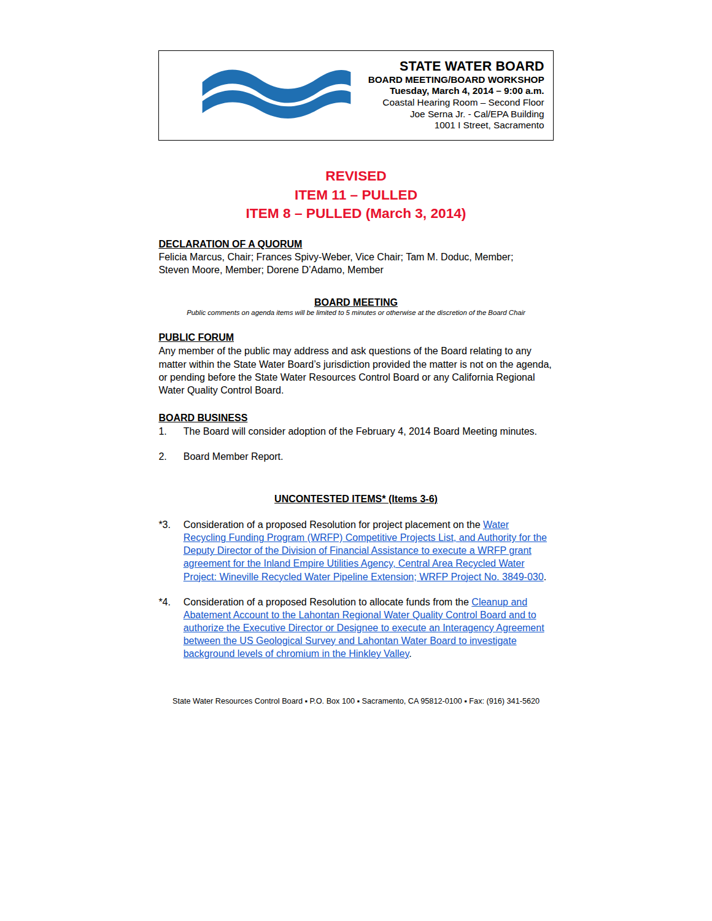STATE WATER BOARD
BOARD MEETING/BOARD WORKSHOP
Tuesday, March 4, 2014 – 9:00 a.m.
Coastal Hearing Room – Second Floor
Joe Serna Jr. - Cal/EPA Building
1001 I Street, Sacramento
REVISED
ITEM 11 – PULLED
ITEM 8 – PULLED (March 3, 2014)
DECLARATION OF A QUORUM
Felicia Marcus, Chair; Frances Spivy-Weber, Vice Chair; Tam M. Doduc, Member;
Steven Moore, Member; Dorene D’Adamo, Member
BOARD MEETING
Public comments on agenda items will be limited to 5 minutes or otherwise at the discretion of the Board Chair
PUBLIC FORUM
Any member of the public may address and ask questions of the Board relating to any matter within the State Water Board’s jurisdiction provided the matter is not on the agenda, or pending before the State Water Resources Control Board or any California Regional Water Quality Control Board.
BOARD BUSINESS
1.
The Board will consider adoption of the February 4, 2014 Board Meeting minutes.
2.
Board Member Report.
UNCONTESTED ITEMS* (Items 3-6)
*3.
Consideration of a proposed Resolution for project placement on the Water Recycling Funding Program (WRFP) Competitive Projects List, and Authority for the Deputy Director of the Division of Financial Assistance to execute a WRFP grant agreement for the Inland Empire Utilities Agency, Central Area Recycled Water Project: Wineville Recycled Water Pipeline Extension; WRFP Project No. 3849-030.
*4.
Consideration of a proposed Resolution to allocate funds from the Cleanup and Abatement Account to the Lahontan Regional Water Quality Control Board and to authorize the Executive Director or Designee to execute an Interagency Agreement between the US Geological Survey and Lahontan Water Board to investigate background levels of chromium in the Hinkley Valley.
State Water Resources Control Board ▪ P.O. Box 100 ▪ Sacramento, CA 95812-0100 ▪ Fax: (916) 341-5620